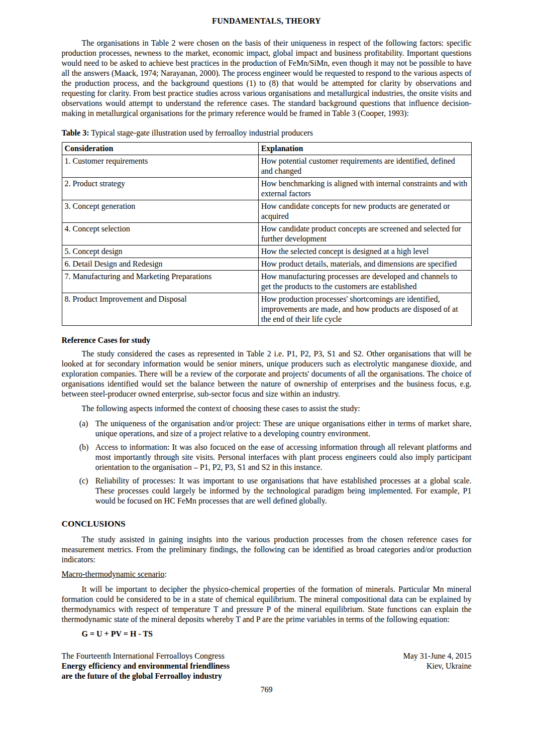FUNDAMENTALS, THEORY
The organisations in Table 2 were chosen on the basis of their uniqueness in respect of the following factors: specific production processes, newness to the market, economic impact, global impact and business profitability. Important questions would need to be asked to achieve best practices in the production of FeMn/SiMn, even though it may not be possible to have all the answers (Maack, 1974; Narayanan, 2000). The process engineer would be requested to respond to the various aspects of the production process, and the background questions (1) to (8) that would be attempted for clarity by observations and requesting for clarity. From best practice studies across various organisations and metallurgical industries, the onsite visits and observations would attempt to understand the reference cases. The standard background questions that influence decision-making in metallurgical organisations for the primary reference would be framed in Table 3 (Cooper, 1993):
Table 3: Typical stage-gate illustration used by ferroalloy industrial producers
| Consideration | Explanation |
| --- | --- |
| 1. Customer requirements | How potential customer requirements are identified, defined and changed |
| 2. Product strategy | How benchmarking is aligned with internal constraints and with external factors |
| 3. Concept generation | How candidate concepts for new products are generated or acquired |
| 4. Concept selection | How candidate product concepts are screened and selected for further development |
| 5. Concept design | How the selected concept is designed at a high level |
| 6. Detail Design and Redesign | How product details, materials, and dimensions are specified |
| 7. Manufacturing and Marketing Preparations | How manufacturing processes are developed and channels to get the products to the customers are established |
| 8. Product Improvement and Disposal | How production processes' shortcomings are identified, improvements are made, and how products are disposed of at the end of their life cycle |
Reference Cases for study
The study considered the cases as represented in Table 2 i.e. P1, P2, P3, S1 and S2. Other organisations that will be looked at for secondary information would be senior miners, unique producers such as electrolytic manganese dioxide, and exploration companies. There will be a review of the corporate and projects' documents of all the organisations. The choice of organisations identified would set the balance between the nature of ownership of enterprises and the business focus, e.g. between steel-producer owned enterprise, sub-sector focus and size within an industry.
The following aspects informed the context of choosing these cases to assist the study:
(a) The uniqueness of the organisation and/or project: These are unique organisations either in terms of market share, unique operations, and size of a project relative to a developing country environment.
(b) Access to information: It was also focuced on the ease of accessing information through all relevant platforms and most importantly through site visits. Personal interfaces with plant process engineers could also imply participant orientation to the organisation – P1, P2, P3, S1 and S2 in this instance.
(c) Reliability of processes: It was important to use organisations that have established processes at a global scale. These processes could largely be informed by the technological paradigm being implemented. For example, P1 would be focused on HC FeMn processes that are well defined globally.
CONCLUSIONS
The study assisted in gaining insights into the various production processes from the chosen reference cases for measurement metrics. From the preliminary findings, the following can be identified as broad categories and/or production indicators:
Macro-thermodynamic scenario:
It will be important to decipher the physico-chemical properties of the formation of minerals. Particular Mn mineral formation could be considered to be in a state of chemical equilibrium. The mineral compositional data can be explained by thermodynamics with respect of temperature T and pressure P of the mineral equilibrium. State functions can explain the thermodynamic state of the mineral deposits whereby T and P are the prime variables in terms of the following equation:
G = U + PV = H - TS
| The Fourteenth International Ferroalloys Congress | May 31-June 4, 2015 |
| Energy efficiency and environmental friendliness | Kiev, Ukraine |
| are the future of the global Ferroalloy industry | |
769